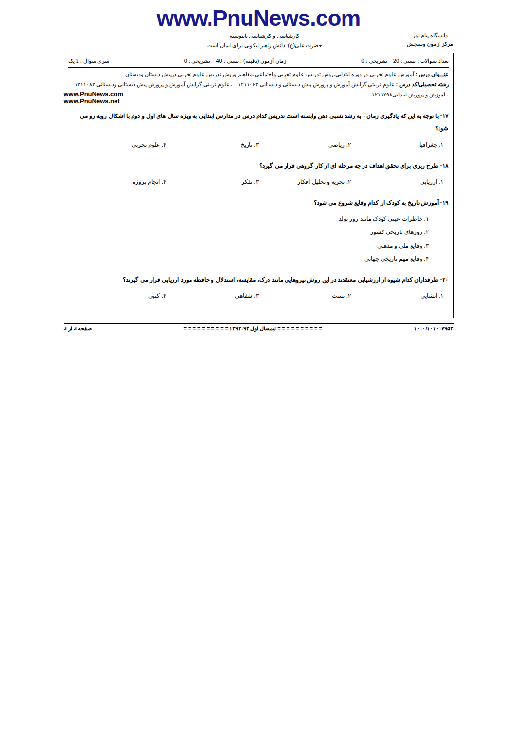www.PnuNews.com
دانشگاه پیام نور
مرکز آزمون وسنجش
کارشناسی و کارشناسی ناپیوسته
حضرت علی(ع): دانش راهبر نیکویی برای ایمان است
تعداد سوالات : تستی : 20 تشریحی : 0 زمان آزمون (دقیقه) : تستی : 40 تشریحی : 0 سری سوال : 1 یک
عنـــوان درس : آموزش علوم تجربی در دوره ابتدایی،روش تدریس علوم تجربی واجتماعی،مفاهیم وروش تدریس علوم تجربی درپیش دبستان ودبستان
رشته تحصیلی/کد درس : علوم تربیتی گرایش آموزش و پرورش پیش دبستانی و دبستانی ۱۲۱۱۰۶۳ - ، علوم تربیتی گرایش آموزش و پرورش پیش دبستانی ودبستانی ۱۲۱۱۰۸۲ - ، آموزش و پرورش ابتدایی۱۲۱۱۲۹۸
www.PnuNews.com
www.PnuNews.net
۱۷- با توجه به این که یادگیری زمان ، به رشد نسبی ذهن وابسته است تدریس کدام درس در مدارس ابتدایی به ویژه سال های اول و دوم با اشکال روبه رو می شود؟
۱. جغرافیا
۲. ریاضی
۳. تاریخ
۴. علوم تجربی
۱۸- طرح ریزی برای تحقق اهداف در چه مرحله ای از کار گروهی قرار می گیرد؟
۱. ارزیابی
۲. تجزیه و تحلیل افکار
۳. تفکر
۴. انجام پروژه
۱۹- آموزش تاریخ به کودک از کدام وقایع شروع می شود؟
۱. خاطرات عینی کودک مانند روز تولد
۲. روزهای تاریخی کشور
۳. وقایع ملی و مذهبی
۴. وقایع مهم تاریخی جهانی
۲۰- طرفداران کدام شیوه از ارزشیابی معتقدند در این روش نیروهایی مانند درک، مقایسه، استدلال و حافظه مورد ارزیابی قرار می گیرند؟
۱. انشایی
۲. تست
۳. شفاهی
۴. کتبی
۱۰۱۰/۱۰۱۰۱۷۹۵۳ = = = = = = = = = = نیمسال اول ۹۳-۱۳۹۲ = = = = = = = = = = صفحه 3 از 3